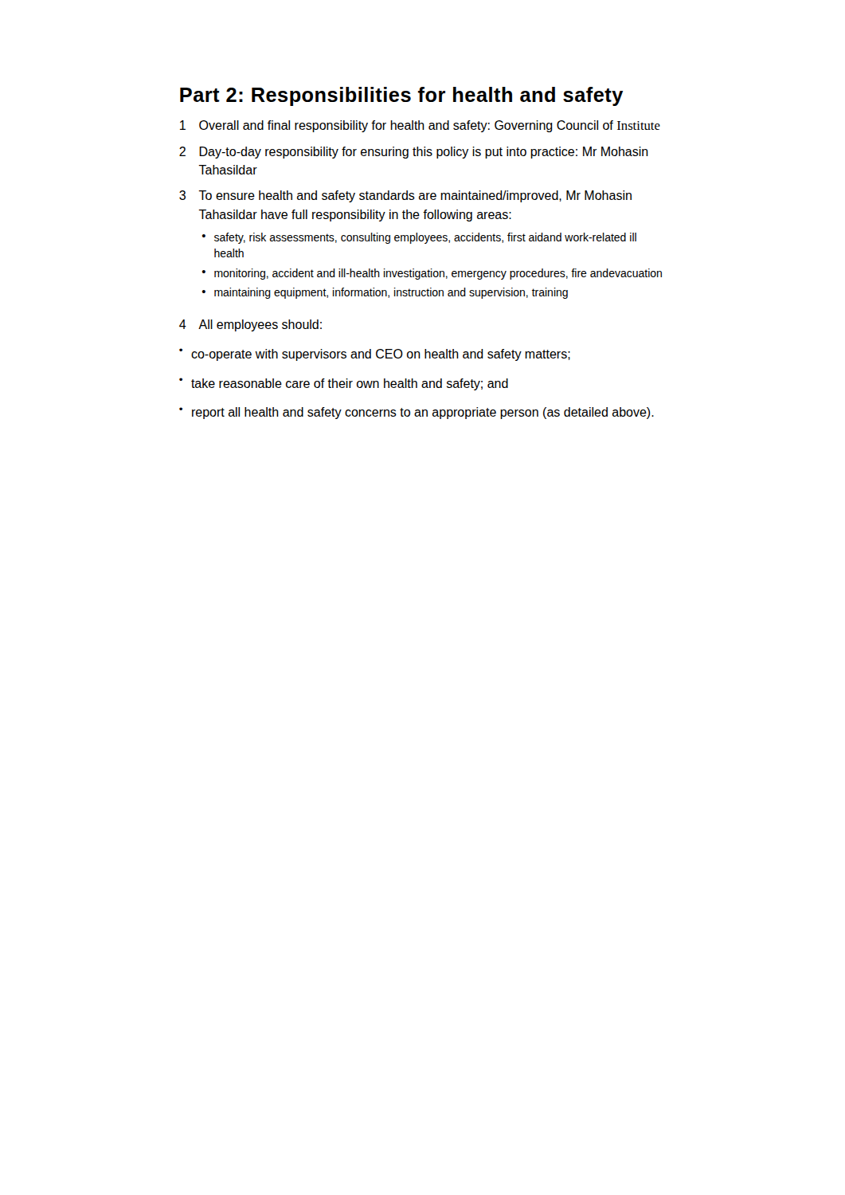Part 2: Responsibilities for health and safety
1 Overall and final responsibility for health and safety: Governing Council of Institute
2 Day-to-day responsibility for ensuring this policy is put into practice: Mr Mohasin Tahasildar
3 To ensure health and safety standards are maintained/improved, Mr Mohasin Tahasildar have full responsibility in the following areas:
safety, risk assessments, consulting employees, accidents, first aidand work-related ill health
monitoring, accident and ill-health investigation, emergency procedures, fire andevacuation
maintaining equipment, information, instruction and supervision, training
4 All employees should:
co-operate with supervisors and CEO on health and safety matters;
take reasonable care of their own health and safety; and
report all health and safety concerns to an appropriate person (as detailed above).